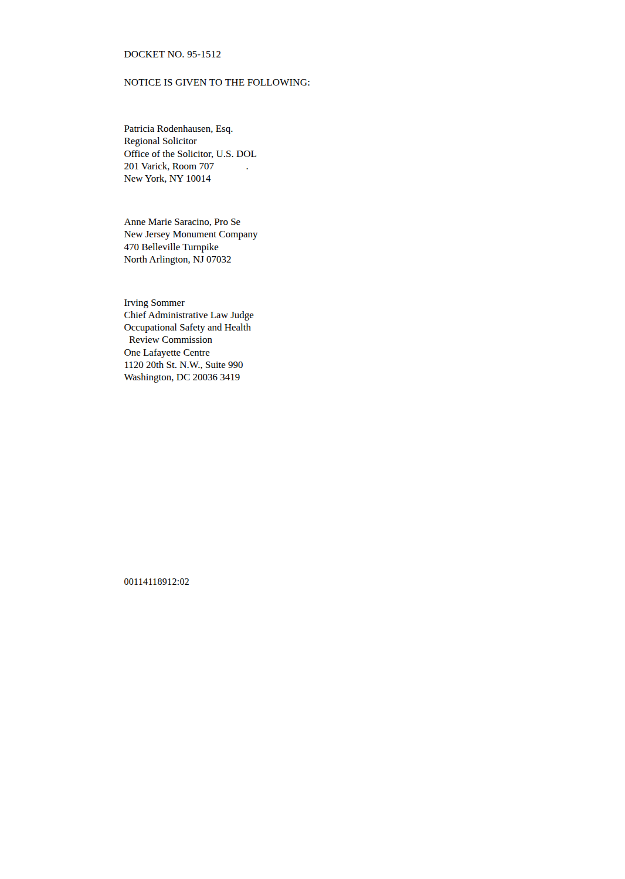DOCKET NO. 95-1512
NOTICE IS GIVEN TO THE FOLLOWING:
Patricia Rodenhausen, Esq. Regional Solicitor Office of the Solicitor, U.S. DOL 201 Varick, Room 707 . New York, NY 10014 Anne Marie Saracino, Pro Se New Jersey Monument Company 470 Belleville Turnpike North Arlington, NJ 07032 Irving Sommer Chief Administrative Law Judge Occupational Safety and Health Review Commission One Lafayette Centre 1120 20th St. N.W., Suite 990 Washington, DC 20036 3419
00114118912:02